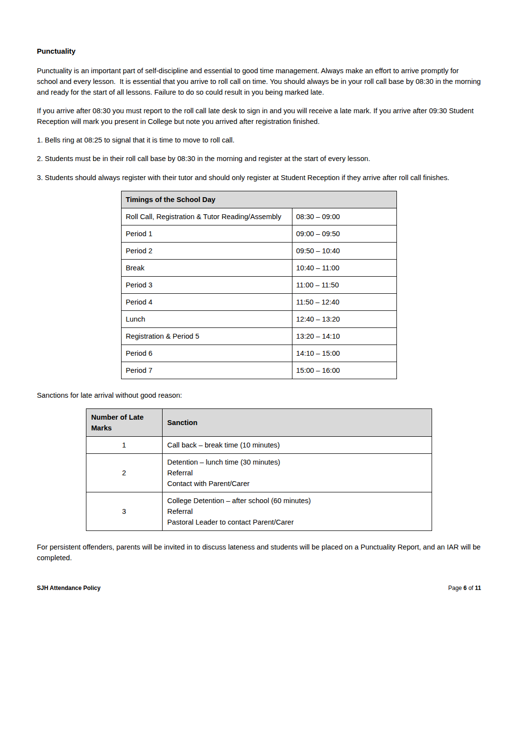Punctuality
Punctuality is an important part of self-discipline and essential to good time management. Always make an effort to arrive promptly for school and every lesson. It is essential that you arrive to roll call on time. You should always be in your roll call base by 08:30 in the morning and ready for the start of all lessons. Failure to do so could result in you being marked late.
If you arrive after 08:30 you must report to the roll call late desk to sign in and you will receive a late mark. If you arrive after 09:30 Student Reception will mark you present in College but note you arrived after registration finished.
1. Bells ring at 08:25 to signal that it is time to move to roll call.
2. Students must be in their roll call base by 08:30 in the morning and register at the start of every lesson.
3. Students should always register with their tutor and should only register at Student Reception if they arrive after roll call finishes.
| Timings of the School Day |
| Roll Call, Registration & Tutor Reading/Assembly | 08:30 – 09:00 |
| Period 1 | 09:00 – 09:50 |
| Period 2 | 09:50 – 10:40 |
| Break | 10:40 – 11:00 |
| Period 3 | 11:00 – 11:50 |
| Period 4 | 11:50 – 12:40 |
| Lunch | 12:40 – 13:20 |
| Registration & Period 5 | 13:20 – 14:10 |
| Period 6 | 14:10 – 15:00 |
| Period 7 | 15:00 – 16:00 |
Sanctions for late arrival without good reason:
| Number of Late Marks | Sanction |
| --- | --- |
| 1 | Call back – break time (10 minutes) |
| 2 | Detention – lunch time (30 minutes) Referral Contact with Parent/Carer |
| 3 | College Detention – after school (60 minutes) Referral Pastoral Leader to contact Parent/Carer |
For persistent offenders, parents will be invited in to discuss lateness and students will be placed on a Punctuality Report, and an IAR will be completed.
SJH Attendance Policy
Page 6 of 11